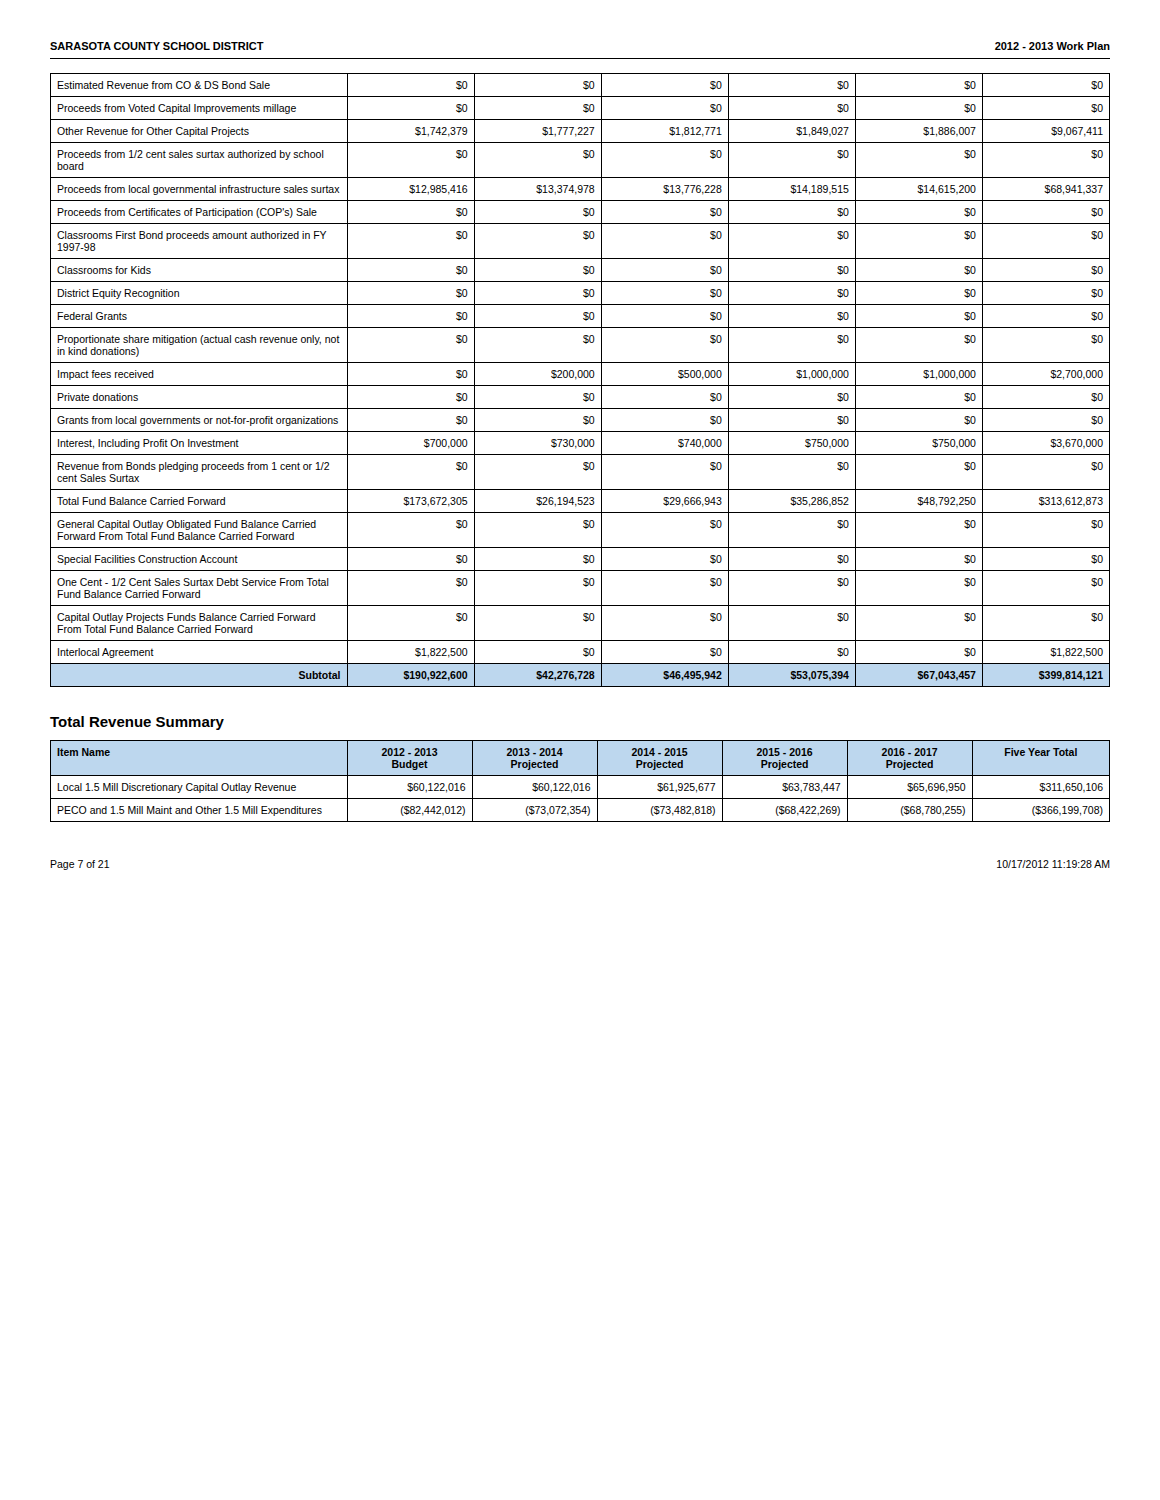SARASOTA COUNTY SCHOOL DISTRICT 2012 - 2013 Work Plan
| Estimated Revenue from CO & DS Bond Sale | $0 | $0 | $0 | $0 | $0 | $0 |
| Proceeds from Voted Capital Improvements millage | $0 | $0 | $0 | $0 | $0 | $0 |
| Other Revenue for Other Capital Projects | $1,742,379 | $1,777,227 | $1,812,771 | $1,849,027 | $1,886,007 | $9,067,411 |
| Proceeds from 1/2 cent sales surtax authorized by school board | $0 | $0 | $0 | $0 | $0 | $0 |
| Proceeds from local governmental infrastructure sales surtax | $12,985,416 | $13,374,978 | $13,776,228 | $14,189,515 | $14,615,200 | $68,941,337 |
| Proceeds from Certificates of Participation (COP's) Sale | $0 | $0 | $0 | $0 | $0 | $0 |
| Classrooms First Bond proceeds amount authorized in FY 1997-98 | $0 | $0 | $0 | $0 | $0 | $0 |
| Classrooms for Kids | $0 | $0 | $0 | $0 | $0 | $0 |
| District Equity Recognition | $0 | $0 | $0 | $0 | $0 | $0 |
| Federal Grants | $0 | $0 | $0 | $0 | $0 | $0 |
| Proportionate share mitigation (actual cash revenue only, not in kind donations) | $0 | $0 | $0 | $0 | $0 | $0 |
| Impact fees received | $0 | $200,000 | $500,000 | $1,000,000 | $1,000,000 | $2,700,000 |
| Private donations | $0 | $0 | $0 | $0 | $0 | $0 |
| Grants from local governments or not-for-profit organizations | $0 | $0 | $0 | $0 | $0 | $0 |
| Interest, Including Profit On Investment | $700,000 | $730,000 | $740,000 | $750,000 | $750,000 | $3,670,000 |
| Revenue from Bonds pledging proceeds from 1 cent or 1/2 cent Sales Surtax | $0 | $0 | $0 | $0 | $0 | $0 |
| Total Fund Balance Carried Forward | $173,672,305 | $26,194,523 | $29,666,943 | $35,286,852 | $48,792,250 | $313,612,873 |
| General Capital Outlay Obligated Fund Balance Carried Forward From Total Fund Balance Carried Forward | $0 | $0 | $0 | $0 | $0 | $0 |
| Special Facilities Construction Account | $0 | $0 | $0 | $0 | $0 | $0 |
| One Cent - 1/2 Cent Sales Surtax Debt Service From Total Fund Balance Carried Forward | $0 | $0 | $0 | $0 | $0 | $0 |
| Capital Outlay Projects Funds Balance Carried Forward From Total Fund Balance Carried Forward | $0 | $0 | $0 | $0 | $0 | $0 |
| Interlocal Agreement | $1,822,500 | $0 | $0 | $0 | $0 | $1,822,500 |
| Subtotal | $190,922,600 | $42,276,728 | $46,495,942 | $53,075,394 | $67,043,457 | $399,814,121 |
Total Revenue Summary
| Item Name | 2012 - 2013 Budget | 2013 - 2014 Projected | 2014 - 2015 Projected | 2015 - 2016 Projected | 2016 - 2017 Projected | Five Year Total |
| --- | --- | --- | --- | --- | --- | --- |
| Local 1.5 Mill Discretionary Capital Outlay Revenue | $60,122,016 | $60,122,016 | $61,925,677 | $63,783,447 | $65,696,950 | $311,650,106 |
| PECO and 1.5 Mill Maint and Other 1.5 Mill Expenditures | ($82,442,012) | ($73,072,354) | ($73,482,818) | ($68,422,269) | ($68,780,255) | ($366,199,708) |
Page 7 of 21 10/17/2012 11:19:28 AM